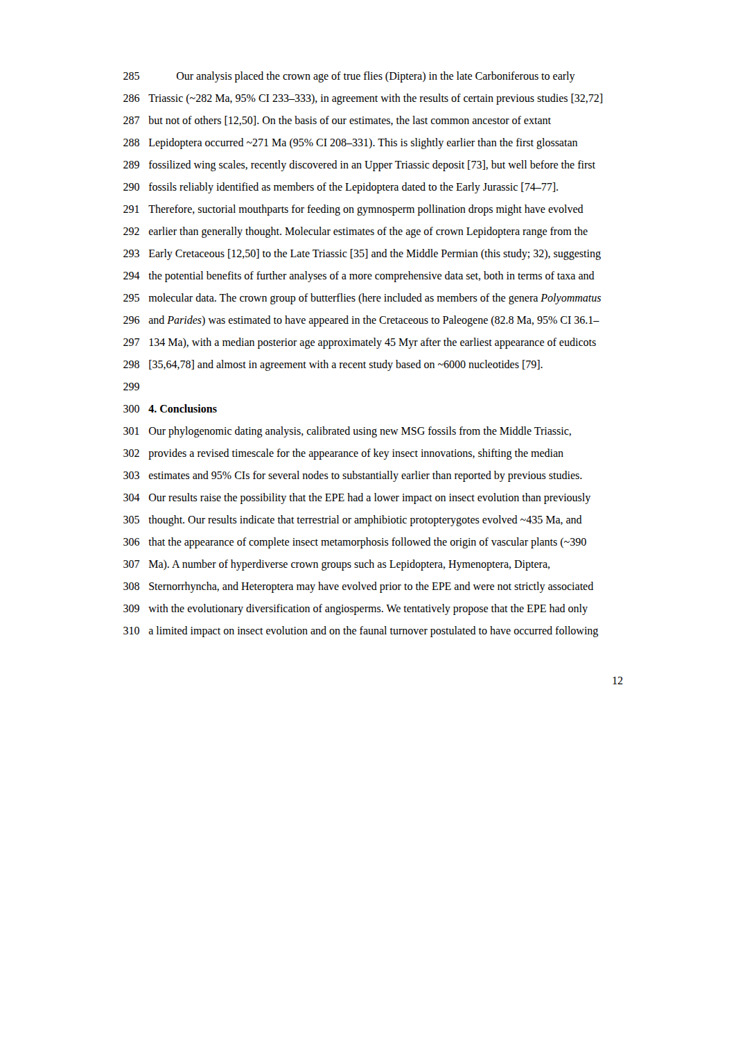285 Our analysis placed the crown age of true flies (Diptera) in the late Carboniferous to early
286 Triassic (~282 Ma, 95% CI 233–333), in agreement with the results of certain previous studies [32,72]
287but not of others [12,50]. On the basis of our estimates, the last common ancestor of extant
288 Lepidoptera occurred ~271 Ma (95% CI 208–331). This is slightly earlier than the first glossatan
289fossilized wing scales, recently discovered in an Upper Triassic deposit [73], but well before the first
290fossils reliably identified as members of the Lepidoptera dated to the Early Jurassic [74–77].
291 Therefore, suctorial mouthparts for feeding on gymnosperm pollination drops might have evolved
292earlier than generally thought. Molecular estimates of the age of crown Lepidoptera range from the
293 Early Cretaceous [12,50] to the Late Triassic [35] and the Middle Permian (this study; 32), suggesting
294the potential benefits of further analyses of a more comprehensive data set, both in terms of taxa and
295molecular data. The crown group of butterflies (here included as members of the genera Polyommatus
296and Parides) was estimated to have appeared in the Cretaceous to Paleogene (82.8 Ma, 95% CI 36.1–
297134 Ma), with a median posterior age approximately 45 Myr after the earliest appearance of eudicots
298[35,64,78] and almost in agreement with a recent study based on ~6000 nucleotides [79].
299
3004. Conclusions
301 Our phylogenomic dating analysis, calibrated using new MSG fossils from the Middle Triassic,
302provides a revised timescale for the appearance of key insect innovations, shifting the median
303estimates and 95% CIs for several nodes to substantially earlier than reported by previous studies.
304 Our results raise the possibility that the EPE had a lower impact on insect evolution than previously
305thought. Our results indicate that terrestrial or amphibiotic protopterygotes evolved ~435 Ma, and
306that the appearance of complete insect metamorphosis followed the origin of vascular plants (~390
307 Ma). A number of hyperdiverse crown groups such as Lepidoptera, Hymenoptera, Diptera,
308 Sternorrhyncha, and Heteroptera may have evolved prior to the EPE and were not strictly associated
309with the evolutionary diversification of angiosperms. We tentatively propose that the EPE had only
310a limited impact on insect evolution and on the faunal turnover postulated to have occurred following
12